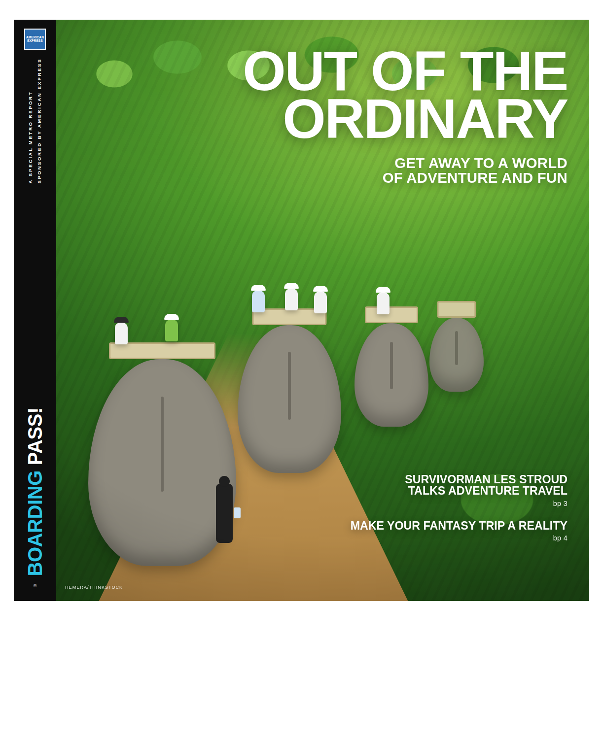AMERICAN EXPRESS
A Special Metro Report
Sponsored by American Express
Boarding Pass!
®
Out of theOrdinary
Get away to a world
of adventure and fun
Survivorman Les Stroud
talks adventure travel bp 3
Make your fantasy trip a reality bp 4
Hemera/Thinkstock